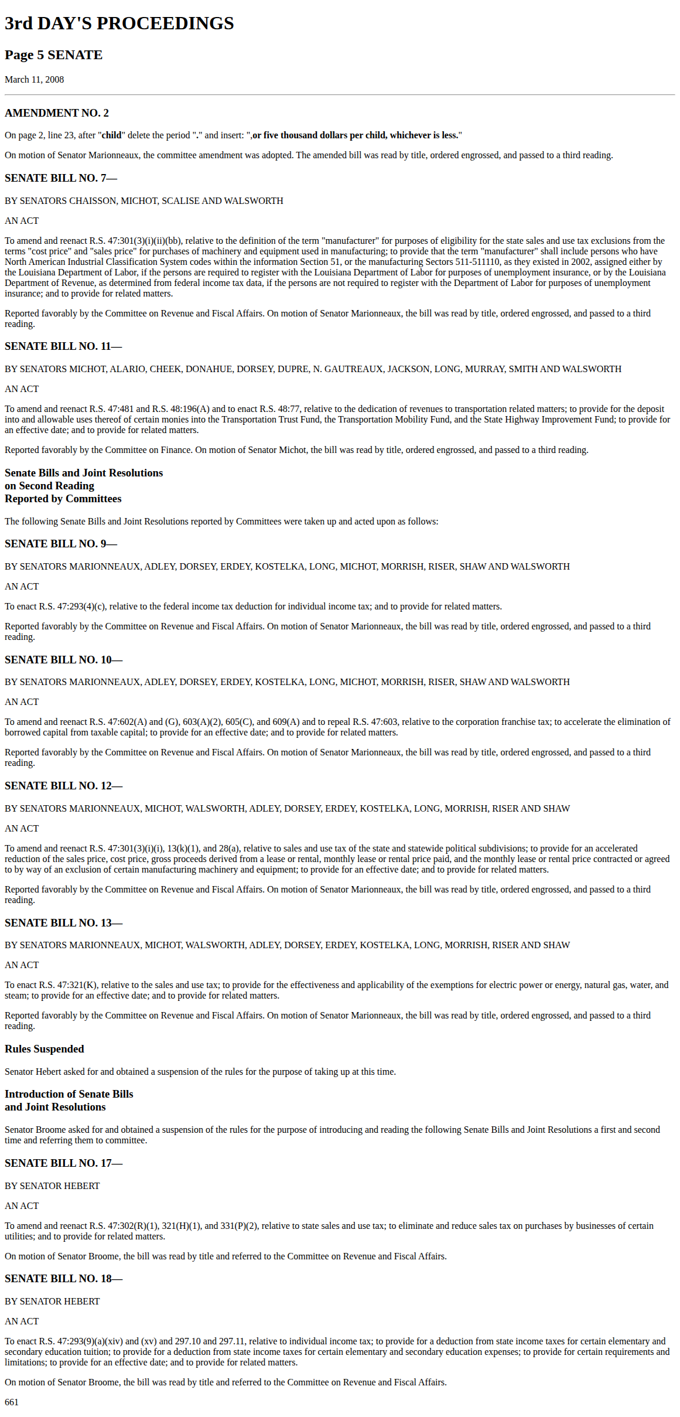3rd DAY'S PROCEEDINGS
Page 5 SENATE
March 11, 2008
AMENDMENT NO. 2
On page 2, line 23, after "child" delete the period "." and insert: ",or five thousand dollars per child, whichever is less."
On motion of Senator Marionneaux, the committee amendment was adopted. The amended bill was read by title, ordered engrossed, and passed to a third reading.
SENATE BILL NO. 7—
BY SENATORS CHAISSON, MICHOT, SCALISE AND WALSWORTH
AN ACT
To amend and reenact R.S. 47:301(3)(i)(ii)(bb), relative to the definition of the term "manufacturer" for purposes of eligibility for the state sales and use tax exclusions from the terms "cost price" and "sales price" for purchases of machinery and equipment used in manufacturing; to provide that the term "manufacturer" shall include persons who have North American Industrial Classification System codes within the information Section 51, or the manufacturing Sectors 511-511110, as they existed in 2002, assigned either by the Louisiana Department of Labor, if the persons are required to register with the Louisiana Department of Labor for purposes of unemployment insurance, or by the Louisiana Department of Revenue, as determined from federal income tax data, if the persons are not required to register with the Department of Labor for purposes of unemployment insurance; and to provide for related matters.
Reported favorably by the Committee on Revenue and Fiscal Affairs. On motion of Senator Marionneaux, the bill was read by title, ordered engrossed, and passed to a third reading.
SENATE BILL NO. 11—
BY SENATORS MICHOT, ALARIO, CHEEK, DONAHUE, DORSEY, DUPRE, N. GAUTREAUX, JACKSON, LONG, MURRAY, SMITH AND WALSWORTH
AN ACT
To amend and reenact R.S. 47:481 and R.S. 48:196(A) and to enact R.S. 48:77, relative to the dedication of revenues to transportation related matters; to provide for the deposit into and allowable uses thereof of certain monies into the Transportation Trust Fund, the Transportation Mobility Fund, and the State Highway Improvement Fund; to provide for an effective date; and to provide for related matters.
Reported favorably by the Committee on Finance. On motion of Senator Michot, the bill was read by title, ordered engrossed, and passed to a third reading.
Senate Bills and Joint Resolutions
on Second Reading
Reported by Committees
The following Senate Bills and Joint Resolutions reported by Committees were taken up and acted upon as follows:
SENATE BILL NO. 9—
BY SENATORS MARIONNEAUX, ADLEY, DORSEY, ERDEY, KOSTELKA, LONG, MICHOT, MORRISH, RISER, SHAW AND WALSWORTH
AN ACT
To enact R.S. 47:293(4)(c), relative to the federal income tax deduction for individual income tax; and to provide for related matters.
Reported favorably by the Committee on Revenue and Fiscal Affairs. On motion of Senator Marionneaux, the bill was read by title, ordered engrossed, and passed to a third reading.
SENATE BILL NO. 10—
BY SENATORS MARIONNEAUX, ADLEY, DORSEY, ERDEY, KOSTELKA, LONG, MICHOT, MORRISH, RISER, SHAW AND WALSWORTH
AN ACT
To amend and reenact R.S. 47:602(A) and (G), 603(A)(2), 605(C), and 609(A) and to repeal R.S. 47:603, relative to the corporation franchise tax; to accelerate the elimination of borrowed capital from taxable capital; to provide for an effective date; and to provide for related matters.
Reported favorably by the Committee on Revenue and Fiscal Affairs. On motion of Senator Marionneaux, the bill was read by title, ordered engrossed, and passed to a third reading.
SENATE BILL NO. 12—
BY SENATORS MARIONNEAUX, MICHOT, WALSWORTH, ADLEY, DORSEY, ERDEY, KOSTELKA, LONG, MORRISH, RISER AND SHAW
AN ACT
To amend and reenact R.S. 47:301(3)(i)(i), 13(k)(1), and 28(a), relative to sales and use tax of the state and statewide political subdivisions; to provide for an accelerated reduction of the sales price, cost price, gross proceeds derived from a lease or rental, monthly lease or rental price paid, and the monthly lease or rental price contracted or agreed to by way of an exclusion of certain manufacturing machinery and equipment; to provide for an effective date; and to provide for related matters.
Reported favorably by the Committee on Revenue and Fiscal Affairs. On motion of Senator Marionneaux, the bill was read by title, ordered engrossed, and passed to a third reading.
SENATE BILL NO. 13—
BY SENATORS MARIONNEAUX, MICHOT, WALSWORTH, ADLEY, DORSEY, ERDEY, KOSTELKA, LONG, MORRISH, RISER AND SHAW
AN ACT
To enact R.S. 47:321(K), relative to the sales and use tax; to provide for the effectiveness and applicability of the exemptions for electric power or energy, natural gas, water, and steam; to provide for an effective date; and to provide for related matters.
Reported favorably by the Committee on Revenue and Fiscal Affairs. On motion of Senator Marionneaux, the bill was read by title, ordered engrossed, and passed to a third reading.
Rules Suspended
Senator Hebert asked for and obtained a suspension of the rules for the purpose of taking up at this time.
Introduction of Senate Bills
and Joint Resolutions
Senator Broome asked for and obtained a suspension of the rules for the purpose of introducing and reading the following Senate Bills and Joint Resolutions a first and second time and referring them to committee.
SENATE BILL NO. 17—
BY SENATOR HEBERT
AN ACT
To amend and reenact R.S. 47:302(R)(1), 321(H)(1), and 331(P)(2), relative to state sales and use tax; to eliminate and reduce sales tax on purchases by businesses of certain utilities; and to provide for related matters.
On motion of Senator Broome, the bill was read by title and referred to the Committee on Revenue and Fiscal Affairs.
SENATE BILL NO. 18—
BY SENATOR HEBERT
AN ACT
To enact R.S. 47:293(9)(a)(xiv) and (xv) and 297.10 and 297.11, relative to individual income tax; to provide for a deduction from state income taxes for certain elementary and secondary education tuition; to provide for a deduction from state income taxes for certain elementary and secondary education expenses; to provide for certain requirements and limitations; to provide for an effective date; and to provide for related matters.
On motion of Senator Broome, the bill was read by title and referred to the Committee on Revenue and Fiscal Affairs.
661